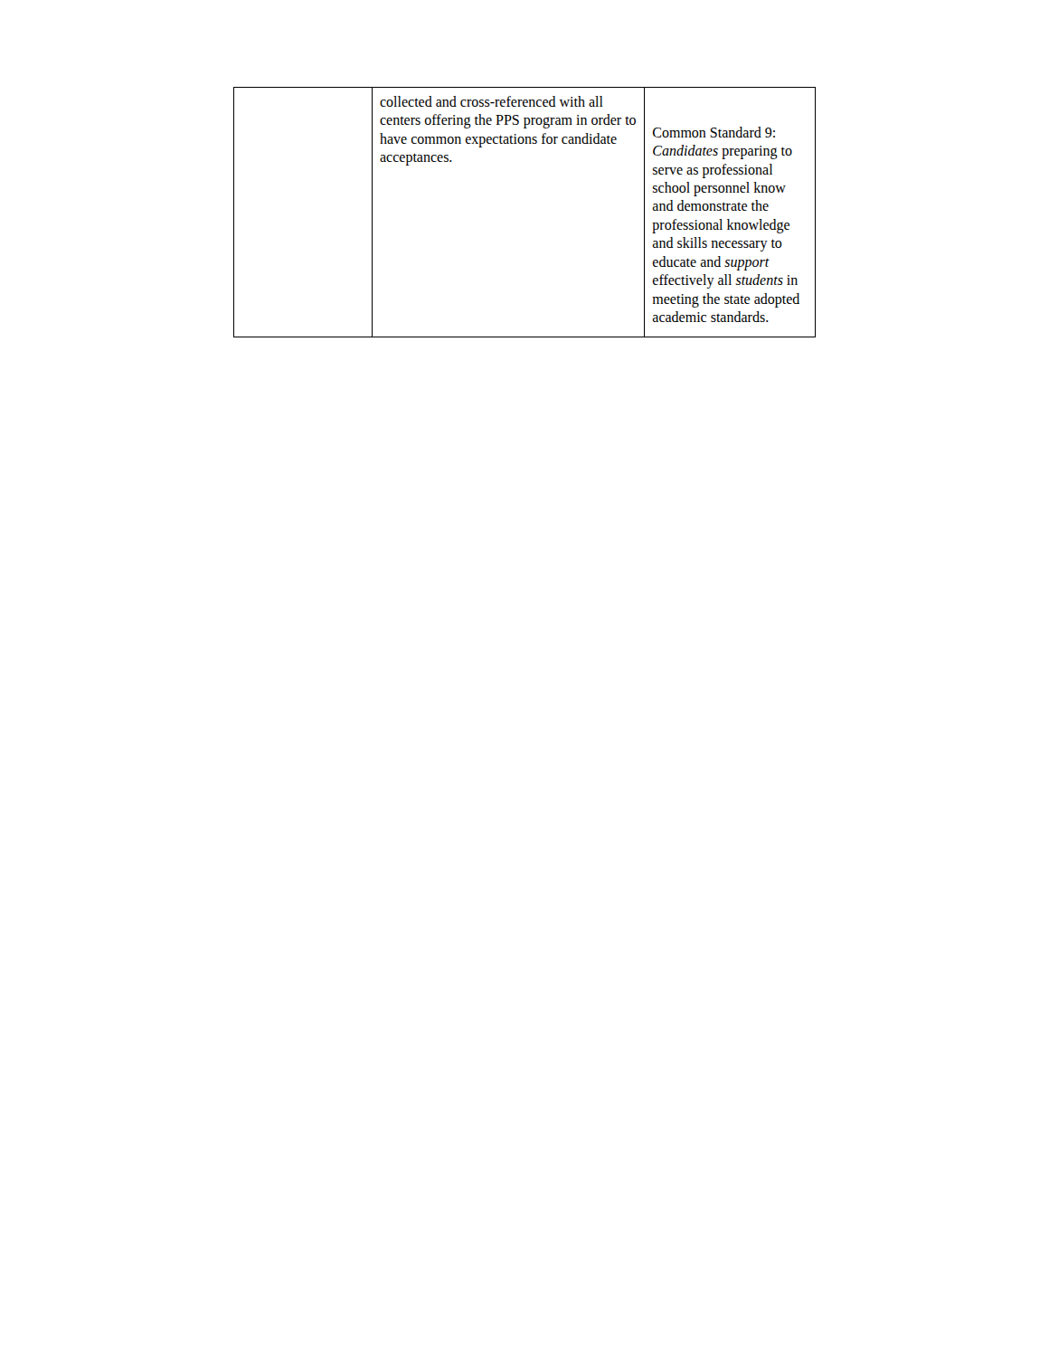| | collected and cross-referenced with all centers offering the PPS program in order to have common expectations for candidate acceptances. | Common Standard 9: Candidates preparing to serve as professional school personnel know and demonstrate the professional knowledge and skills necessary to educate and support effectively all students in meeting the state adopted academic standards. |